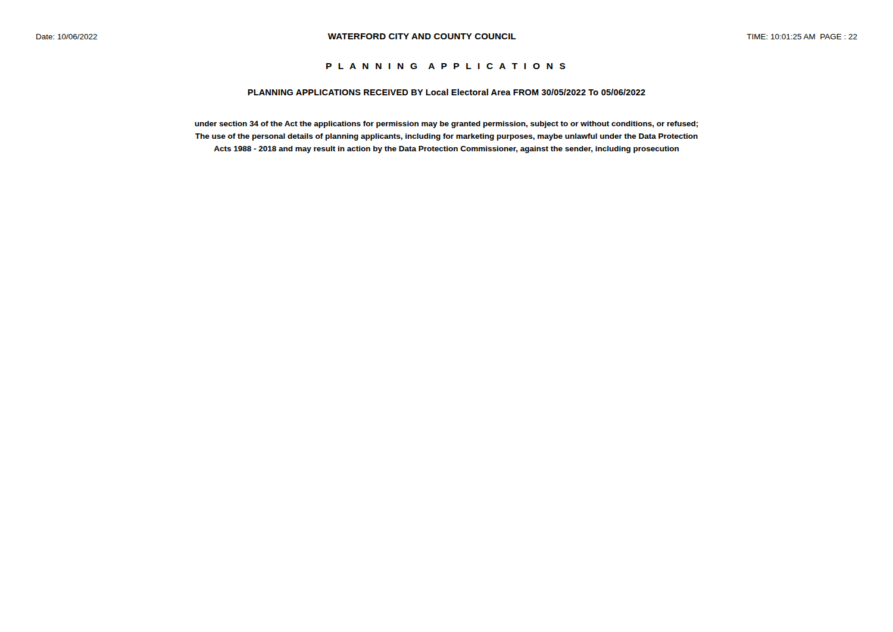Date: 10/06/2022
WATERFORD CITY AND COUNTY COUNCIL
TIME: 10:01:25 AM PAGE : 22
P L A N N I N G A P P L I C A T I O N S
PLANNING APPLICATIONS RECEIVED BY Local Electoral Area FROM 30/05/2022 To 05/06/2022
under section 34 of the Act the applications for permission may be granted permission, subject to or without conditions, or refused;
The use of the personal details of planning applicants, including for marketing purposes, maybe unlawful under the Data Protection
Acts 1988 - 2018 and may result in action by the Data Protection Commissioner, against the sender, including prosecution